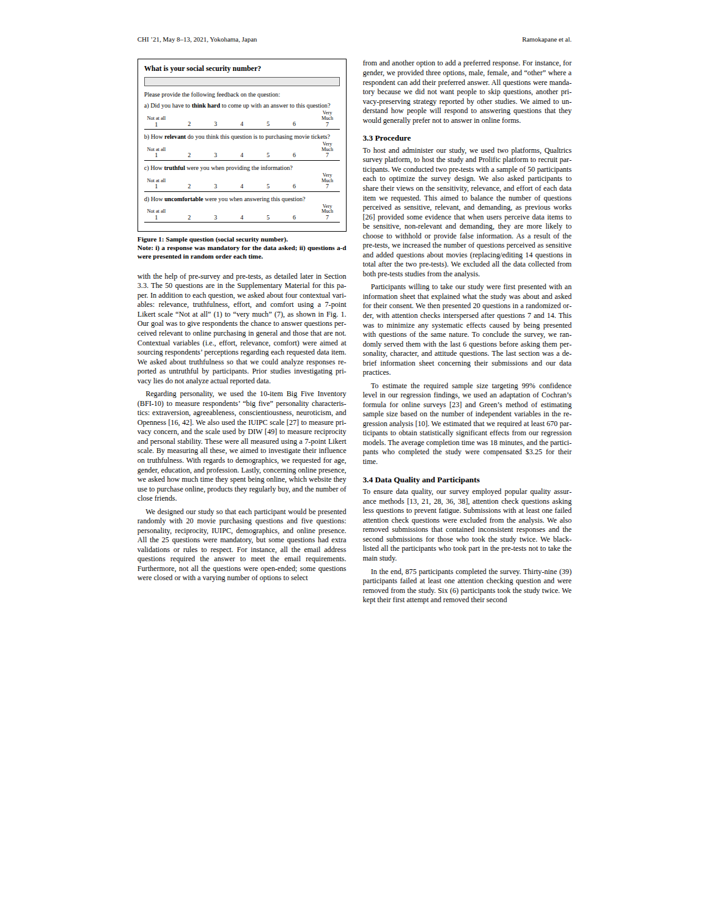CHI ’21, May 8–13, 2021, Yokohama, Japan
Ramokapane et al.
What is your social security number?
Please provide the following feedback on the question:
a) Did you have to think hard to come up with an answer to this question?
Not at all 1
2
3
4
5
6
Very
Much 7
b) How relevant do you think this question is to purchasing movie tickets?
Not at all 1
2
3
4
5
6
Very
Much 7
c) How truthful were you when providing the information?
Not at all 1
2
3
4
5
6
Very
Much 7
d) How uncomfortable were you when answering this question?
Not at all 1
2
3
4
5
6
Very
Much 7
Figure 1: Sample question (social security number).
Note: i) a response was mandatory for the data asked; ii) questions a-d were presented in random order each time.
with the help of pre-survey and pre-tests, as detailed later in Section 3.3. The 50 questions are in the Supplementary Material for this paper. In addition to each question, we asked about four contextual variables: relevance, truthfulness, effort, and comfort using a 7-point Likert scale “Not at all” (1) to “very much” (7), as shown in Fig. 1. Our goal was to give respondents the chance to answer questions perceived relevant to online purchasing in general and those that are not. Contextual variables (i.e., effort, relevance, comfort) were aimed at sourcing respondents’ perceptions regarding each requested data item. We asked about truthfulness so that we could analyze responses reported as untruthful by participants. Prior studies investigating privacy lies do not analyze actual reported data.
Regarding personality, we used the 10-item Big Five Inventory (BFI-10) to measure respondents’ “big five” personality characteristics: extraversion, agreeableness, conscientiousness, neuroticism, and Openness [16, 42]. We also used the IUIPC scale [27] to measure privacy concern, and the scale used by DIW [49] to measure reciprocity and personal stability. These were all measured using a 7-point Likert scale. By measuring all these, we aimed to investigate their influence on truthfulness. With regards to demographics, we requested for age, gender, education, and profession. Lastly, concerning online presence, we asked how much time they spent being online, which website they use to purchase online, products they regularly buy, and the number of close friends.
We designed our study so that each participant would be presented randomly with 20 movie purchasing questions and five questions: personality, reciprocity, IUIPC, demographics, and online presence. All the 25 questions were mandatory, but some questions had extra validations or rules to respect. For instance, all the email address questions required the answer to meet the email requirements. Furthermore, not all the questions were open-ended; some questions were closed or with a varying number of options to select
from and another option to add a preferred response. For instance, for gender, we provided three options, male, female, and “other” where a respondent can add their preferred answer. All questions were mandatory because we did not want people to skip questions, another privacy-preserving strategy reported by other studies. We aimed to understand how people will respond to answering questions that they would generally prefer not to answer in online forms.
3.3 Procedure
To host and administer our study, we used two platforms, Qualtrics survey platform, to host the study and Prolific platform to recruit participants. We conducted two pre-tests with a sample of 50 participants each to optimize the survey design. We also asked participants to share their views on the sensitivity, relevance, and effort of each data item we requested. This aimed to balance the number of questions perceived as sensitive, relevant, and demanding, as previous works [26] provided some evidence that when users perceive data items to be sensitive, non-relevant and demanding, they are more likely to choose to withhold or provide false information. As a result of the pre-tests, we increased the number of questions perceived as sensitive and added questions about movies (replacing/editing 14 questions in total after the two pre-tests). We excluded all the data collected from both pre-tests studies from the analysis.
Participants willing to take our study were first presented with an information sheet that explained what the study was about and asked for their consent. We then presented 20 questions in a randomized order, with attention checks interspersed after questions 7 and 14. This was to minimize any systematic effects caused by being presented with questions of the same nature. To conclude the survey, we randomly served them with the last 6 questions before asking them personality, character, and attitude questions. The last section was a debrief information sheet concerning their submissions and our data practices.
To estimate the required sample size targeting 99% confidence level in our regression findings, we used an adaptation of Cochran’s formula for online surveys [23] and Green’s method of estimating sample size based on the number of independent variables in the regression analysis [10]. We estimated that we required at least 670 participants to obtain statistically significant effects from our regression models. The average completion time was 18 minutes, and the participants who completed the study were compensated $3.25 for their time.
3.4 Data Quality and Participants
To ensure data quality, our survey employed popular quality assurance methods [13, 21, 28, 36, 38], attention check questions asking less questions to prevent fatigue. Submissions with at least one failed attention check questions were excluded from the analysis. We also removed submissions that contained inconsistent responses and the second submissions for those who took the study twice. We blacklisted all the participants who took part in the pre-tests not to take the main study.
In the end, 875 participants completed the survey. Thirty-nine (39) participants failed at least one attention checking question and were removed from the study. Six (6) participants took the study twice. We kept their first attempt and removed their second